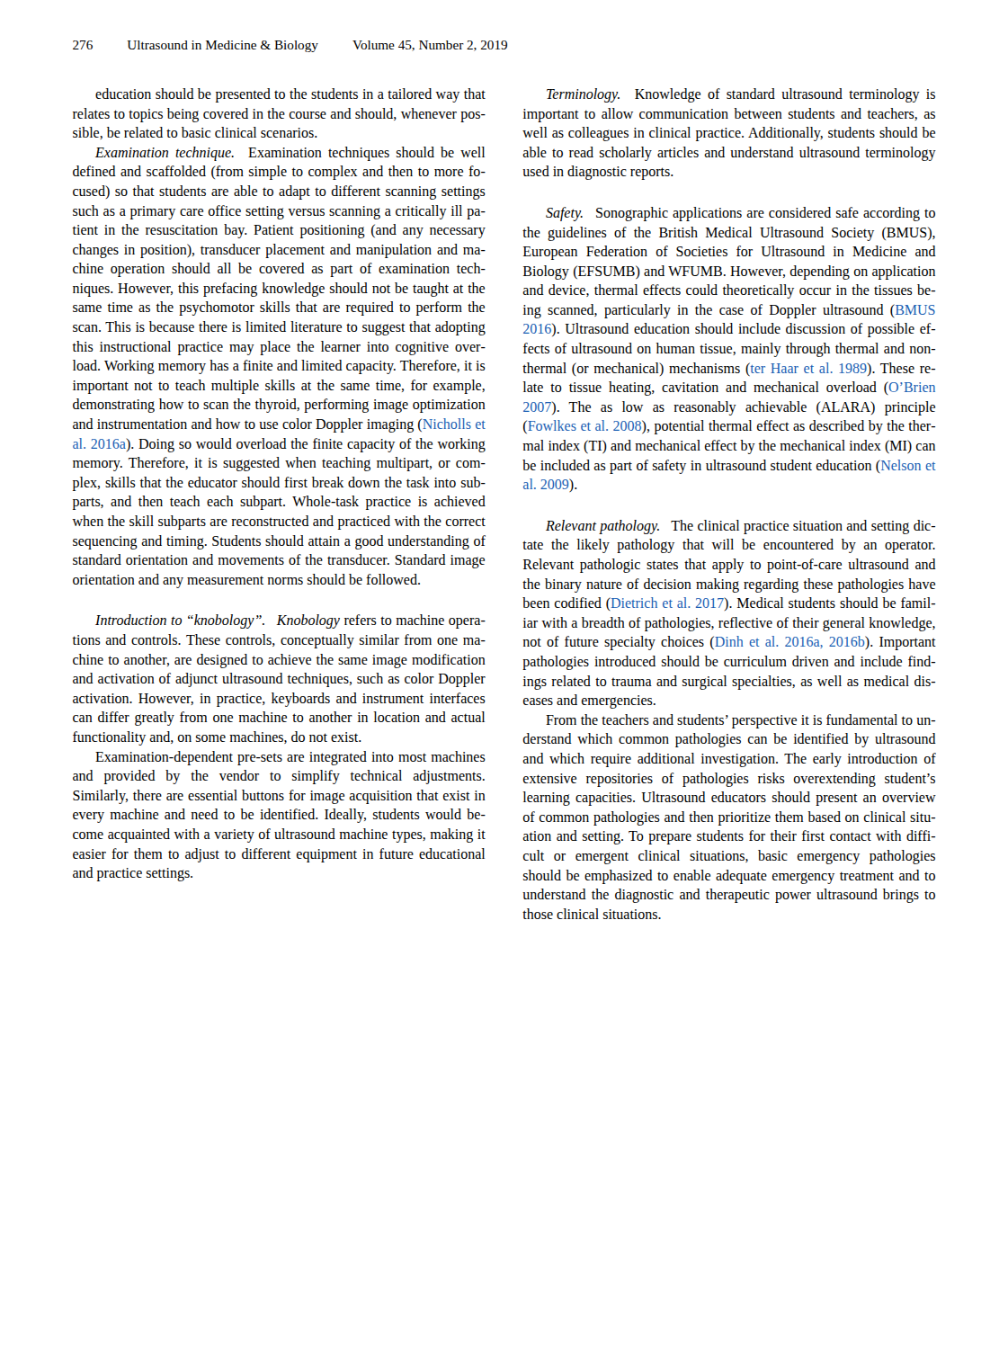276 Ultrasound in Medicine & Biology Volume 45, Number 2, 2019
education should be presented to the students in a tailored way that relates to topics being covered in the course and should, whenever possible, be related to basic clinical scenarios.
Examination technique.  Examination techniques should be well defined and scaffolded (from simple to complex and then to more focused) so that students are able to adapt to different scanning settings such as a primary care office setting versus scanning a critically ill patient in the resuscitation bay. Patient positioning (and any necessary changes in position), transducer placement and manipulation and machine operation should all be covered as part of examination techniques. However, this prefacing knowledge should not be taught at the same time as the psychomotor skills that are required to perform the scan. This is because there is limited literature to suggest that adopting this instructional practice may place the learner into cognitive overload. Working memory has a finite and limited capacity. Therefore, it is important not to teach multiple skills at the same time, for example, demonstrating how to scan the thyroid, performing image optimization and instrumentation and how to use color Doppler imaging (Nicholls et al. 2016a). Doing so would overload the finite capacity of the working memory. Therefore, it is suggested when teaching multipart, or complex, skills that the educator should first break down the task into subparts, and then teach each subpart. Whole-task practice is achieved when the skill subparts are reconstructed and practiced with the correct sequencing and timing. Students should attain a good understanding of standard orientation and movements of the transducer. Standard image orientation and any measurement norms should be followed.
Introduction to “knobology”.  Knobology refers to machine operations and controls. These controls, conceptually similar from one machine to another, are designed to achieve the same image modification and activation of adjunct ultrasound techniques, such as color Doppler activation. However, in practice, keyboards and instrument interfaces can differ greatly from one machine to another in location and actual functionality and, on some machines, do not exist.
Examination-dependent pre-sets are integrated into most machines and provided by the vendor to simplify technical adjustments. Similarly, there are essential buttons for image acquisition that exist in every machine and need to be identified. Ideally, students would become acquainted with a variety of ultrasound machine types, making it easier for them to adjust to different equipment in future educational and practice settings.
Terminology.  Knowledge of standard ultrasound terminology is important to allow communication between students and teachers, as well as colleagues in clinical practice. Additionally, students should be able to read scholarly articles and understand ultrasound terminology used in diagnostic reports.
Safety.  Sonographic applications are considered safe according to the guidelines of the British Medical Ultrasound Society (BMUS), European Federation of Societies for Ultrasound in Medicine and Biology (EFSUMB) and WFUMB. However, depending on application and device, thermal effects could theoretically occur in the tissues being scanned, particularly in the case of Doppler ultrasound (BMUS 2016). Ultrasound education should include discussion of possible effects of ultrasound on human tissue, mainly through thermal and non-thermal (or mechanical) mechanisms (ter Haar et al. 1989). These relate to tissue heating, cavitation and mechanical overload (O’Brien 2007). The as low as reasonably achievable (ALARA) principle (Fowlkes et al. 2008), potential thermal effect as described by the thermal index (TI) and mechanical effect by the mechanical index (MI) can be included as part of safety in ultrasound student education (Nelson et al. 2009).
Relevant pathology.  The clinical practice situation and setting dictate the likely pathology that will be encountered by an operator. Relevant pathologic states that apply to point-of-care ultrasound and the binary nature of decision making regarding these pathologies have been codified (Dietrich et al. 2017). Medical students should be familiar with a breadth of pathologies, reflective of their general knowledge, not of future specialty choices (Dinh et al. 2016a, 2016b). Important pathologies introduced should be curriculum driven and include findings related to trauma and surgical specialties, as well as medical diseases and emergencies.
From the teachers and students’ perspective it is fundamental to understand which common pathologies can be identified by ultrasound and which require additional investigation. The early introduction of extensive repositories of pathologies risks overextending student’s learning capacities. Ultrasound educators should present an overview of common pathologies and then prioritize them based on clinical situation and setting. To prepare students for their first contact with difficult or emergent clinical situations, basic emergency pathologies should be emphasized to enable adequate emergency treatment and to understand the diagnostic and therapeutic power ultrasound brings to those clinical situations.